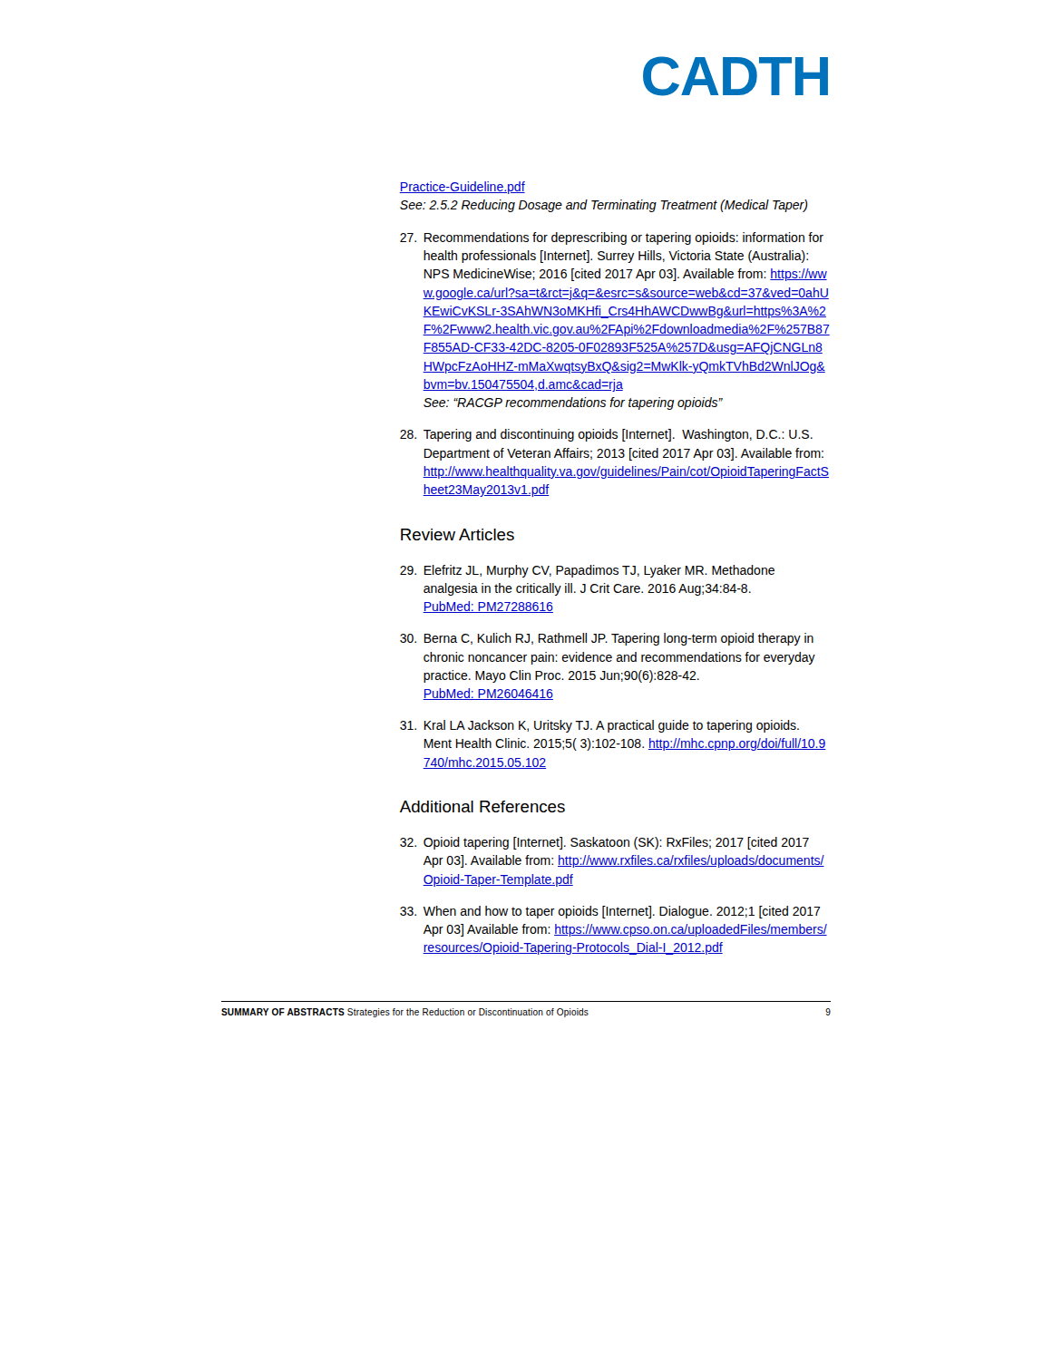CADTH
Practice-Guideline.pdf
See: 2.5.2 Reducing Dosage and Terminating Treatment (Medical Taper)
27. Recommendations for deprescribing or tapering opioids: information for health professionals [Internet]. Surrey Hills, Victoria State (Australia): NPS MedicineWise; 2016 [cited 2017 Apr 03]. Available from: https://www.google.ca/url?sa=t&rct=j&q=&esrc=s&source=web&cd=37&ved=0ahUKEwiCvKSLr-3SAhWN3oMKHfi_Crs4HhAWCDwwBg&url=https%3A%2F%2Fwww2.health.vic.gov.au%2FApi%2Fdownloadmedia%2F%257B87F855AD-CF33-42DC-8205-0F02893F525A%257D&usg=AFQjCNGLn8HWpcFzAoHHZ-mMaXwqtsyBxQ&sig2=MwKlk-yQmkTVhBd2WnlJOg&bvm=bv.150475504,d.amc&cad=rja
See: “RACGP recommendations for tapering opioids”
28. Tapering and discontinuing opioids [Internet]. Washington, D.C.: U.S. Department of Veteran Affairs; 2013 [cited 2017 Apr 03]. Available from: http://www.healthquality.va.gov/guidelines/Pain/cot/OpioidTaperingFactSheet23May2013v1.pdf
Review Articles
29. Elefritz JL, Murphy CV, Papadimos TJ, Lyaker MR. Methadone analgesia in the critically ill. J Crit Care. 2016 Aug;34:84-8.
PubMed: PM27288616
30. Berna C, Kulich RJ, Rathmell JP. Tapering long-term opioid therapy in chronic noncancer pain: evidence and recommendations for everyday practice. Mayo Clin Proc. 2015 Jun;90(6):828-42.
PubMed: PM26046416
31. Kral LA Jackson K, Uritsky TJ. A practical guide to tapering opioids. Ment Health Clinic. 2015;5( 3):102-108. http://mhc.cpnp.org/doi/full/10.9740/mhc.2015.05.102
Additional References
32. Opioid tapering [Internet]. Saskatoon (SK): RxFiles; 2017 [cited 2017 Apr 03]. Available from: http://www.rxfiles.ca/rxfiles/uploads/documents/Opioid-Taper-Template.pdf
33. When and how to taper opioids [Internet]. Dialogue. 2012;1 [cited 2017 Apr 03] Available from: https://www.cpso.on.ca/uploadedFiles/members/resources/Opioid-Tapering-Protocols_Dial-I_2012.pdf
SUMMARY OF ABSTRACTS Strategies for the Reduction or Discontinuation of Opioids
9